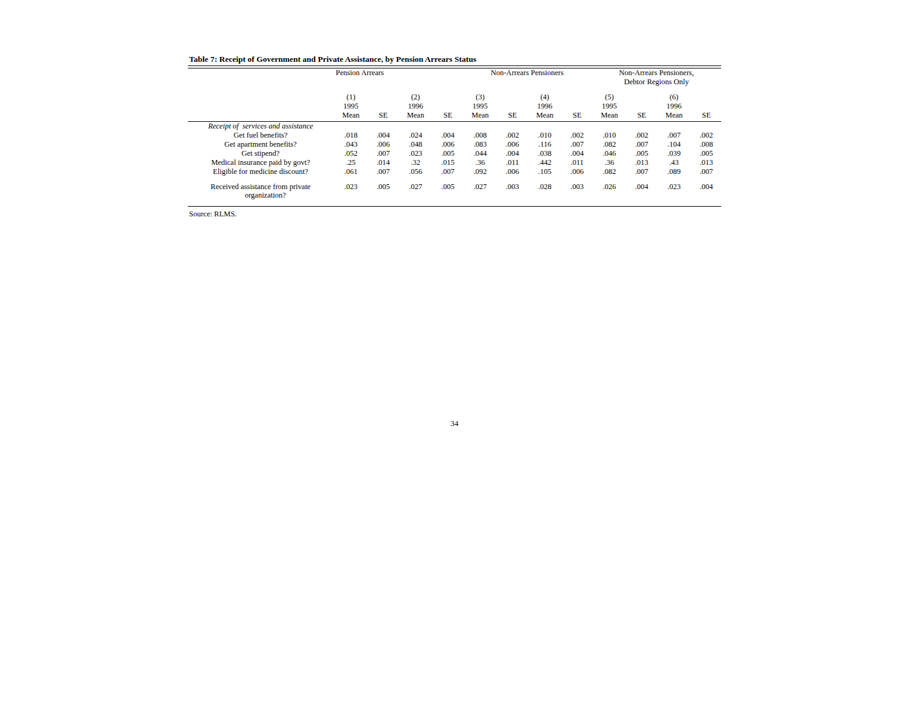Table 7: Receipt of Government and Private Assistance, by Pension Arrears Status
| | Pension Arrears | Non-Arrears Pensioners | Non-Arrears Pensioners, |
| | | | Debtor Regions Only |
| | (1) | | (2) | | (3) | | (4) | | (5) | | (6) | |
| | 1995 | | 1996 | | 1995 | | 1996 | | 1995 | | 1996 | |
| | Mean | SE | Mean | SE | Mean | SE | Mean | SE | Mean | SE | Mean | SE |
| Receipt of services and assistance | |
| Get fuel benefits? | .018 | .004 | .024 | .004 | .008 | .002 | .010 | .002 | .010 | .002 | .007 | .002 |
| Get apartment benefits? | .043 | .006 | .048 | .006 | .083 | .006 | .116 | .007 | .082 | .007 | .104 | .008 |
| Get stipend? | .052 | .007 | .023 | .005 | .044 | .004 | .038 | .004 | .046 | .005 | .039 | .005 |
| Medical insurance paid by govt? | .25 | .014 | .32 | .015 | .36 | .011 | .442 | .011 | .36 | .013 | .43 | .013 |
| Eligible for medicine discount? | .061 | .007 | .056 | .007 | .092 | .006 | .105 | .006 | .082 | .007 | .089 | .007 |
| Received assistance from private organization? | .023 | .005 | .027 | .005 | .027 | .003 | .028 | .003 | .026 | .004 | .023 | .004 |
Source: RLMS.
34